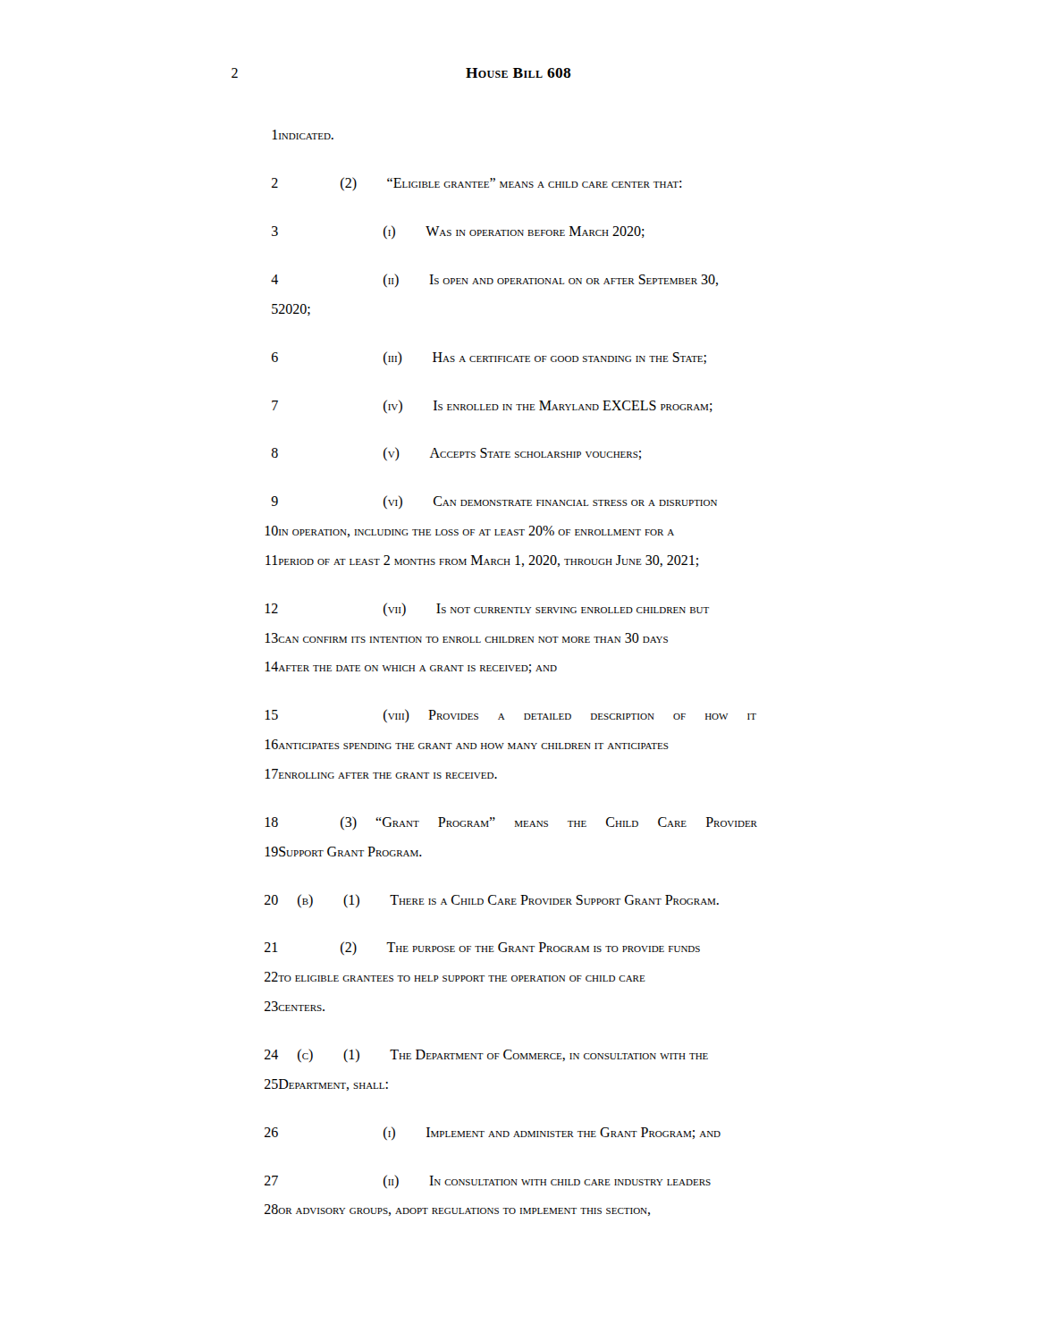2
House Bill 608
| 1 | indicated. |
| 2 | (2) “Eligible grantee” means a child care center that: |
| 3 | (i) Was in operation before March 2020; |
| 4 | (ii) Is open and operational on or after September 30, |
| 5 | 2020; |
| 6 | (iii) Has a certificate of good standing in the State; |
| 7 | (iv) Is enrolled in the Maryland EXCELS program; |
| 8 | (v) Accepts State scholarship vouchers; |
| 9 | (vi) Can demonstrate financial stress or a disruption |
| 10 | in operation, including the loss of at least 20% of enrollment for a |
| 11 | period of at least 2 months from March 1, 2020, through June 30, 2021; |
| 12 | (vii) Is not currently serving enrolled children but |
| 13 | can confirm its intention to enroll children not more than 30 days |
| 14 | after the date on which a grant is received; and |
| 15 | (viii) Provides a detailed description of how it |
| 16 | anticipates spending the grant and how many children it anticipates |
| 17 | enrolling after the grant is received. |
| 18 | (3) “Grant Program” means the Child Care Provider |
| 19 | Support Grant Program. |
| 20 | (b) (1) There is a Child Care Provider Support Grant Program. |
| 21 | (2) The purpose of the Grant Program is to provide funds |
| 22 | to eligible grantees to help support the operation of child care |
| 23 | centers. |
| 24 | (c) (1) The Department of Commerce, in consultation with the |
| 25 | Department, shall: |
| 26 | (i) Implement and administer the Grant Program; and |
| 27 | (ii) In consultation with child care industry leaders |
| 28 | or advisory groups, adopt regulations to implement this section, |